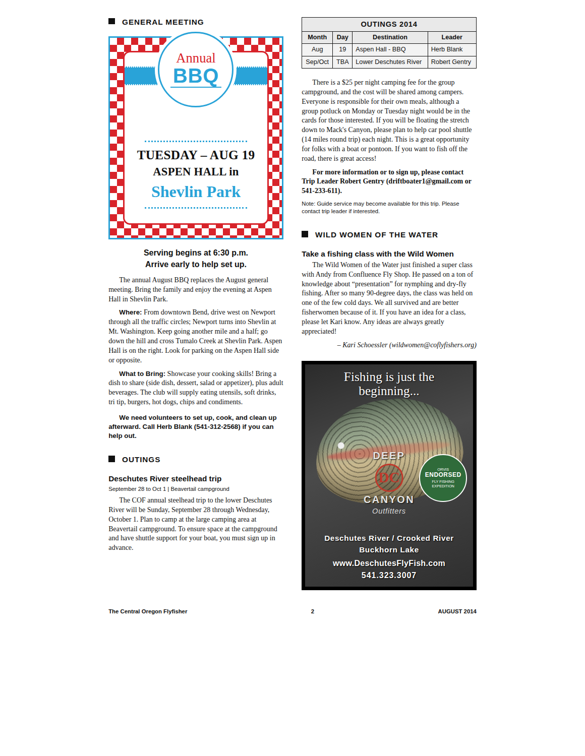General Meeting
Annual
BBQ
TUESDAY – AUG 19
ASPEN HALL in
Shevlin Park
Serving begins at 6:30 p.m.
Arrive early to help set up.
The annual August BBQ replaces the August general meeting. Bring the family and enjoy the evening at Aspen Hall in Shevlin Park.
Where: From downtown Bend, drive west on Newport through all the traffic circles; Newport turns into Shevlin at Mt. Washington. Keep going another mile and a half; go down the hill and cross Tumalo Creek at Shevlin Park. Aspen Hall is on the right. Look for parking on the Aspen Hall side or opposite.
What to Bring: Showcase your cooking skills! Bring a dish to share (side dish, dessert, salad or appetizer), plus adult beverages. The club will supply eating utensils, soft drinks, tri tip, burgers, hot dogs, chips and condiments.
We need volunteers to set up, cook, and clean up afterward. Call Herb Blank (541-312-2568) if you can help out.
Outings
Deschutes River steelhead trip
September 28 to Oct 1 | Beavertail campground
The COF annual steelhead trip to the lower Deschutes River will be Sunday, September 28 through Wednesday, October 1. Plan to camp at the large camping area at Beavertail campground. To ensure space at the campground and have shuttle support for your boat, you must sign up in advance.
Outings 2014
| Month | Day | Destination | Leader |
| --- | --- | --- | --- |
| Aug | 19 | Aspen Hall - BBQ | Herb Blank |
| Sep/Oct | TBA | Lower Deschutes River | Robert Gentry |
There is a $25 per night camping fee for the group campground, and the cost will be shared among campers. Everyone is responsible for their own meals, although a group potluck on Monday or Tuesday night would be in the cards for those interested. If you will be floating the stretch down to Mack's Canyon, please plan to help car pool shuttle (14 miles round trip) each night. This is a great opportunity for folks with a boat or pontoon. If you want to fish off the road, there is great access!
For more information or to sign up, please contact Trip Leader Robert Gentry (driftboater1@gmail.com or 541-233-611).
Note: Guide service may become available for this trip. Please contact trip leader if interested.
Wild Women of the Water
Take a fishing class with the Wild Women
The Wild Women of the Water just finished a super class with Andy from Confluence Fly Shop. He passed on a ton of knowledge about “presentation” for nymphing and dry-fly fishing. After so many 90-degree days, the class was held on one of the few cold days. We all survived and are better fisherwomen because of it. If you have an idea for a class, please let Kari know. Any ideas are always greatly appreciated!
– Kari Schoessler (wildwomen@coflyfishers.org)
Fishing is just the
beginning...
ORVIS
ENDORSED
FLY FISHING
EXPEDITION
DEEP
DC
CANYON
Outfitters
Deschutes River / Crooked River
Buckhorn Lake
www.DeschutesFlyFish.com
541.323.3007
The Central Oregon Flyfisher
2
AUGUST 2014